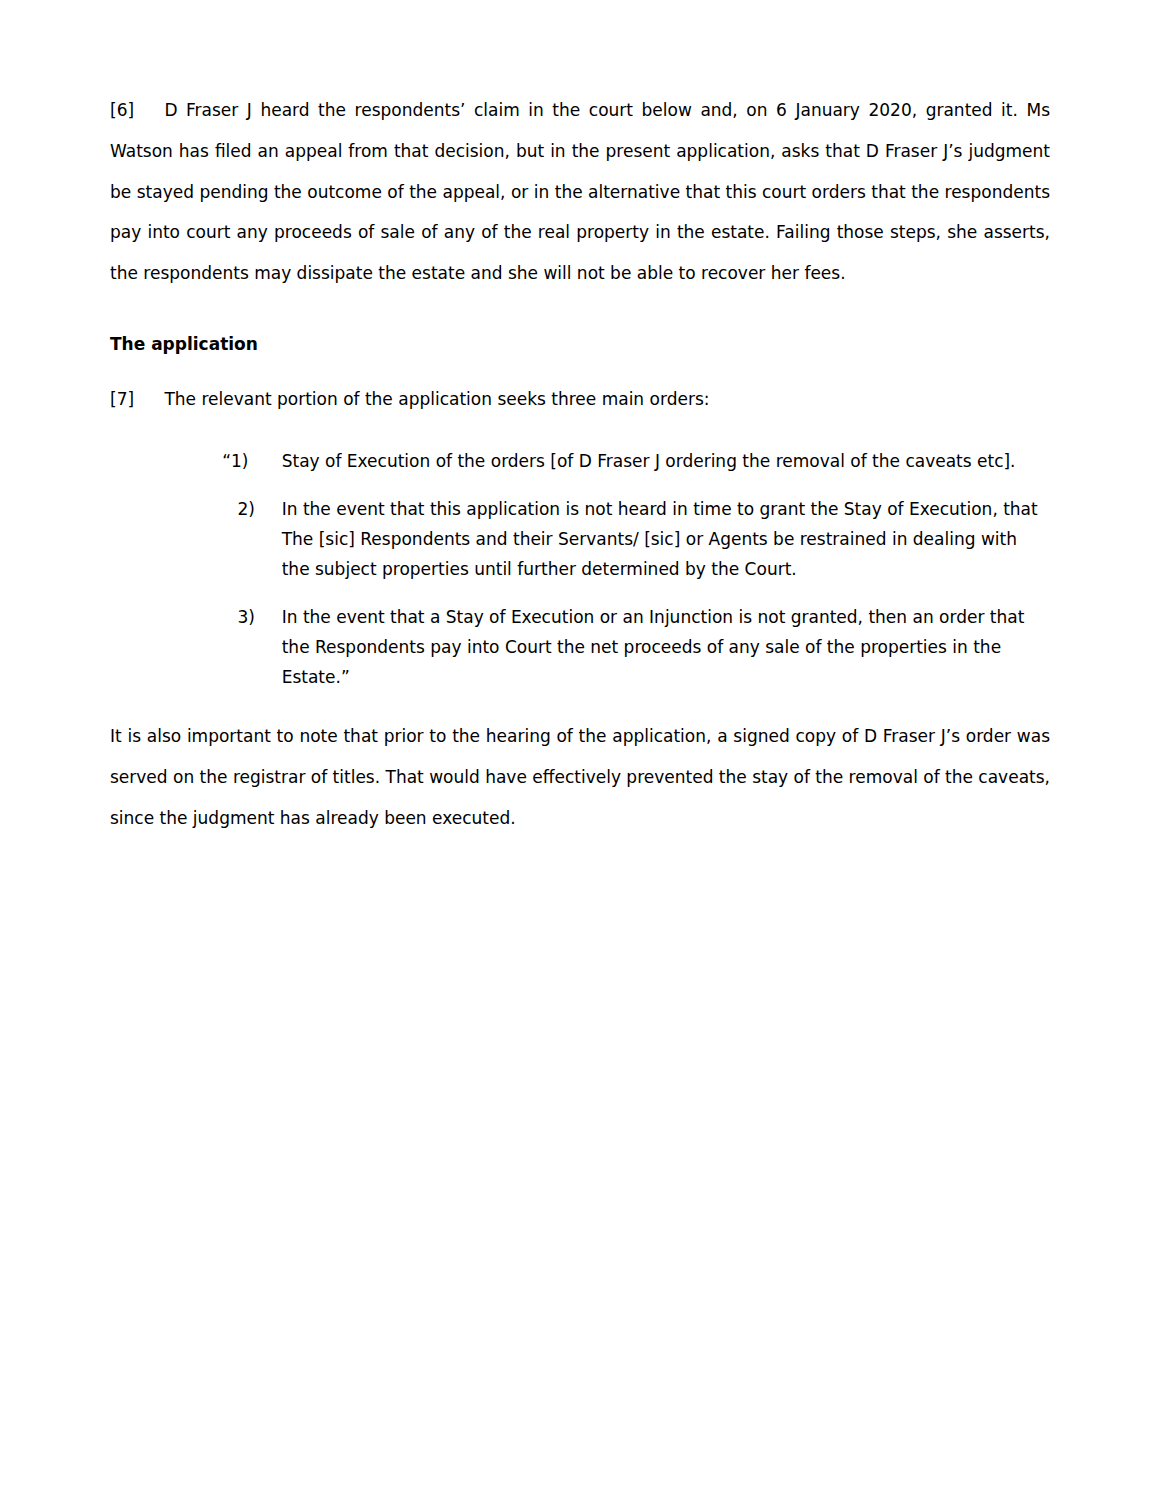[6] D Fraser J heard the respondents’ claim in the court below and, on 6 January 2020, granted it. Ms Watson has filed an appeal from that decision, but in the present application, asks that D Fraser J’s judgment be stayed pending the outcome of the appeal, or in the alternative that this court orders that the respondents pay into court any proceeds of sale of any of the real property in the estate. Failing those steps, she asserts, the respondents may dissipate the estate and she will not be able to recover her fees.
The application
[7] The relevant portion of the application seeks three main orders:
“1) Stay of Execution of the orders [of D Fraser J ordering the removal of the caveats etc].
2) In the event that this application is not heard in time to grant the Stay of Execution, that The [sic] Respondents and their Servants/ [sic] or Agents be restrained in dealing with the subject properties until further determined by the Court.
3) In the event that a Stay of Execution or an Injunction is not granted, then an order that the Respondents pay into Court the net proceeds of any sale of the properties in the Estate.”
It is also important to note that prior to the hearing of the application, a signed copy of D Fraser J’s order was served on the registrar of titles. That would have effectively prevented the stay of the removal of the caveats, since the judgment has already been executed.